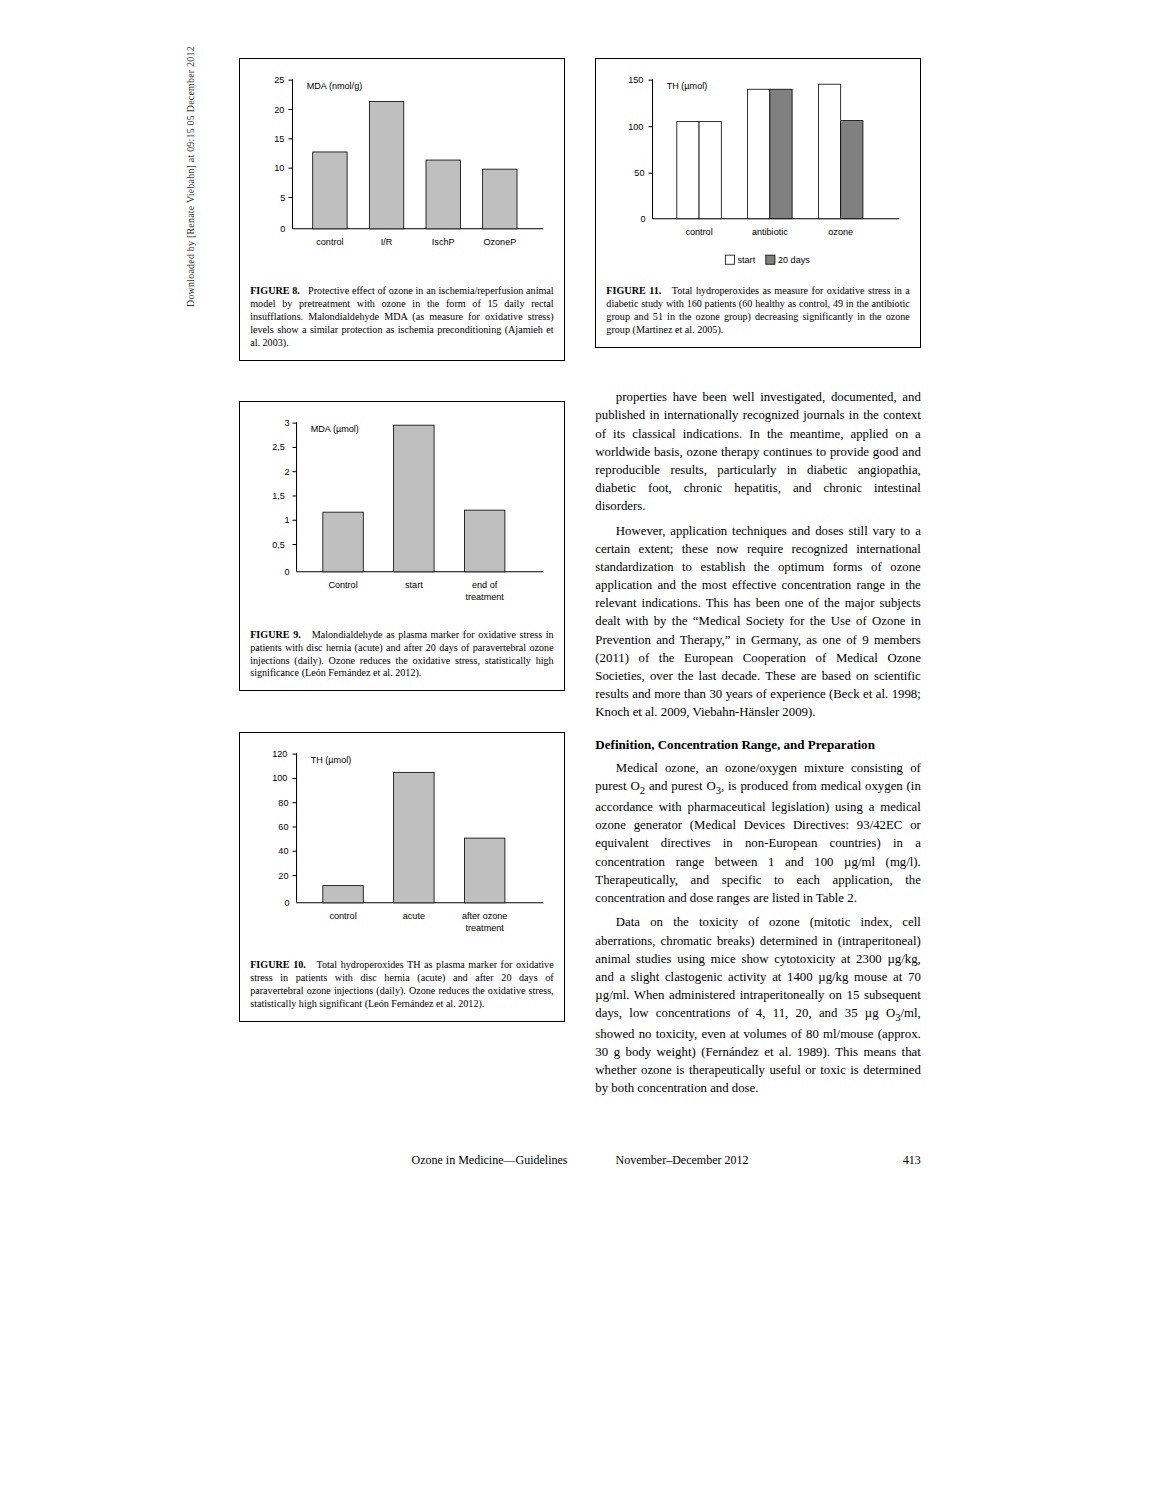Downloaded by [Renate Viebahn] at 09:15 05 December 2012
25 20 15 10 5 0 MDA (nmol/g) control I/R IschP OzoneP
FIGURE 8. Protective effect of ozone in an ischemia/reperfusion animal model by pretreatment with ozone in the form of 15 daily rectal insufflations. Malondialdehyde MDA (as measure for oxidative stress) levels show a similar protection as ischemia preconditioning (Ajamieh et al. 2003).
3 2,5 2 1,5 1 0,5 0 MDA (µmol) Control start end of treatment
FIGURE 9. Malondialdehyde as plasma marker for oxidative stress in patients with disc hernia (acute) and after 20 days of paravertebral ozone injections (daily). Ozone reduces the oxidative stress, statistically high significance (León Fernández et al. 2012).
120 100 80 60 40 20 0 TH (µmol) control acute after ozone treatment
FIGURE 10. Total hydroperoxides TH as plasma marker for oxidative stress in patients with disc hernia (acute) and after 20 days of paravertebral ozone injections (daily). Ozone reduces the oxidative stress, statistically high significant (León Fernández et al. 2012).
150 100 50 0 TH (µmol) control antibiotic ozone start 20 days
FIGURE 11. Total hydroperoxides as measure for oxidative stress in a diabetic study with 160 patients (60 healthy as control, 49 in the antibiotic group and 51 in the ozone group) decreasing significantly in the ozone group (Martinez et al. 2005).
properties have been well investigated, documented, and published in internationally recognized journals in the context of its classical indications. In the meantime, applied on a worldwide basis, ozone therapy continues to provide good and reproducible results, particularly in diabetic angiopathia, diabetic foot, chronic hepatitis, and chronic intestinal disorders.
However, application techniques and doses still vary to a certain extent; these now require recognized international standardization to establish the optimum forms of ozone application and the most effective concentration range in the relevant indications. This has been one of the major subjects dealt with by the “Medical Society for the Use of Ozone in Prevention and Therapy,” in Germany, as one of 9 members (2011) of the European Cooperation of Medical Ozone Societies, over the last decade. These are based on scientific results and more than 30 years of experience (Beck et al. 1998; Knoch et al. 2009, Viebahn-Hänsler 2009).
Definition, Concentration Range, and Preparation
Medical ozone, an ozone/oxygen mixture consisting of purest O2 and purest O3, is produced from medical oxygen (in accordance with pharmaceutical legislation) using a medical ozone generator (Medical Devices Directives: 93/42EC or equivalent directives in non-European countries) in a concentration range between 1 and 100 µg/ml (mg/l). Therapeutically, and specific to each application, the concentration and dose ranges are listed in Table 2.
Data on the toxicity of ozone (mitotic index, cell aberrations, chromatic breaks) determined in (intraperitoneal) animal studies using mice show cytotoxicity at 2300 µg/kg, and a slight clastogenic activity at 1400 µg/kg mouse at 70 µg/ml. When administered intraperitoneally on 15 subsequent days, low concentrations of 4, 11, 20, and 35 µg O3/ml, showed no toxicity, even at volumes of 80 ml/mouse (approx. 30 g body weight) (Fernández et al. 1989). This means that whether ozone is therapeutically useful or toxic is determined by both concentration and dose.
Ozone in Medicine—Guidelines November–December 2012 413